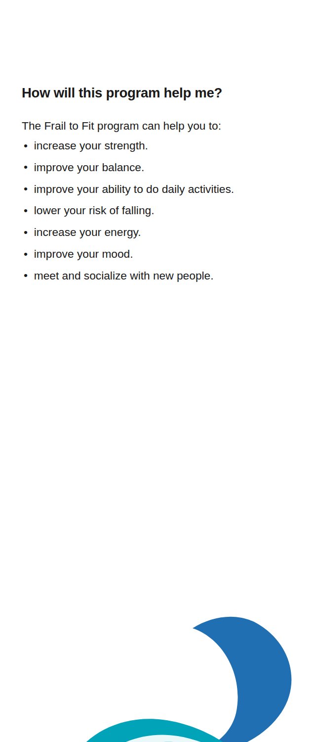How will this program help me?
The Frail to Fit program can help you to:
increase your strength.
improve your balance.
improve your ability to do daily activities.
lower your risk of falling.
increase your energy.
improve your mood.
meet and socialize with new people.